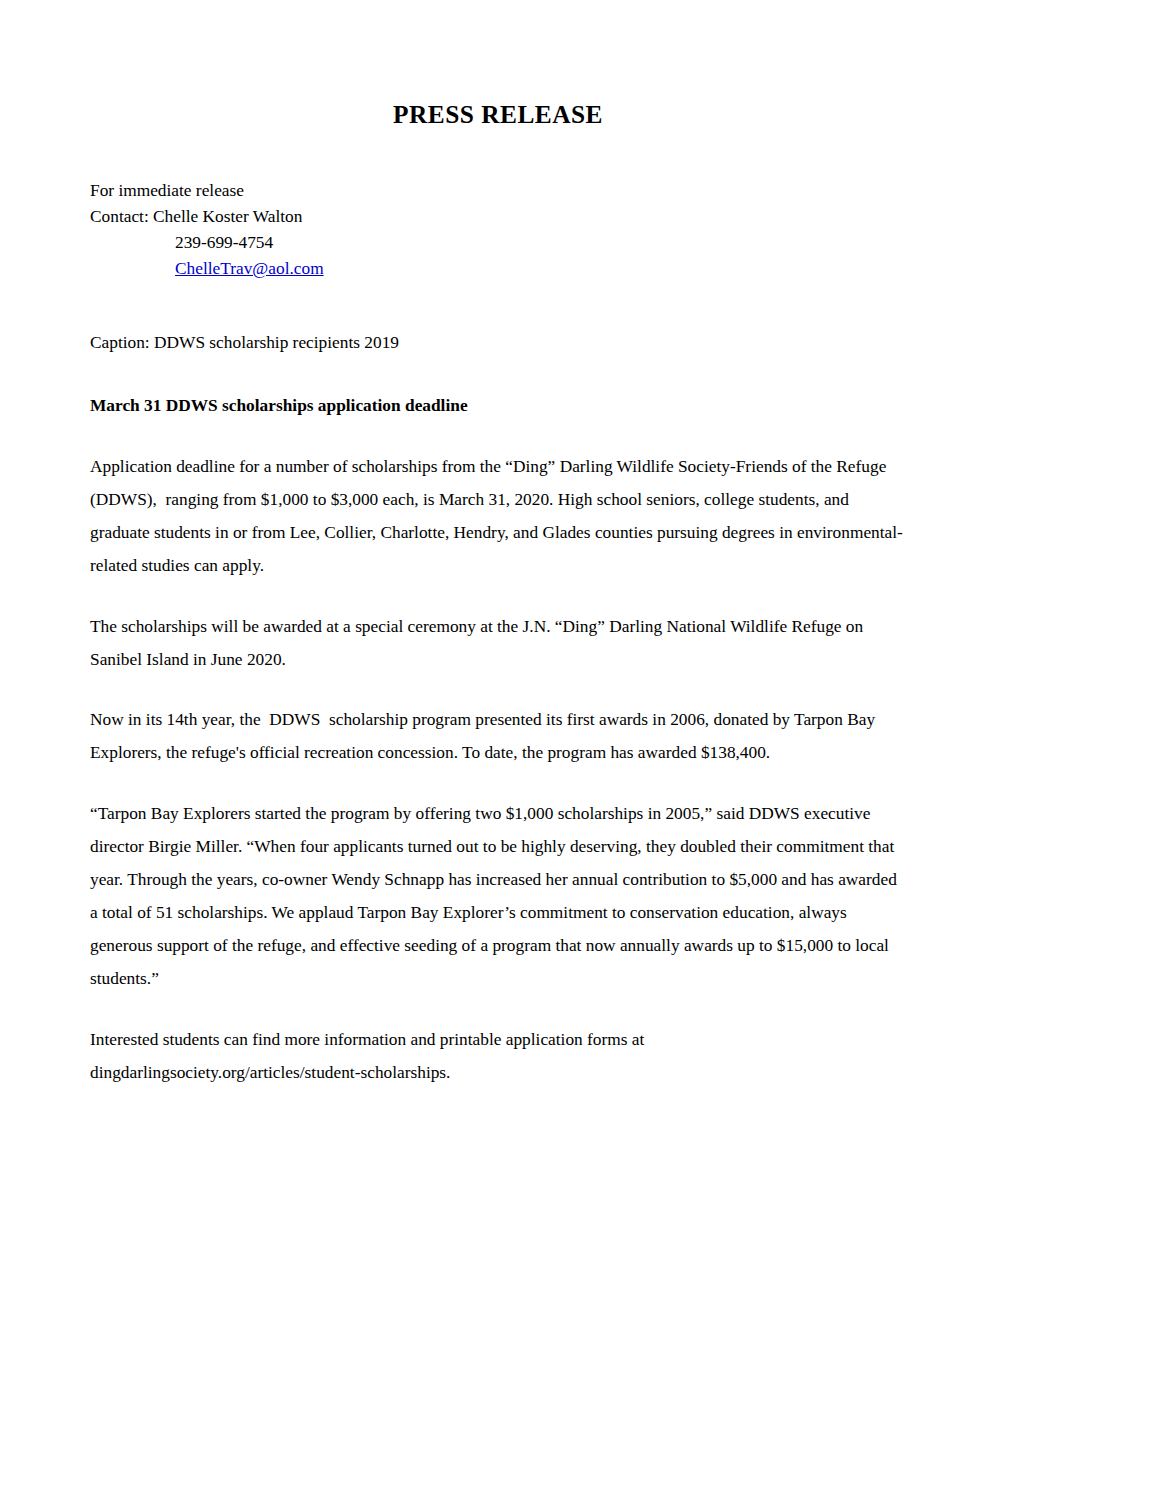PRESS RELEASE
For immediate release
Contact: Chelle Koster Walton
239-699-4754
ChelleTrav@aol.com
Caption: DDWS scholarship recipients 2019
March 31 DDWS scholarships application deadline
Application deadline for a number of scholarships from the “Ding” Darling Wildlife Society-Friends of the Refuge (DDWS), ranging from $1,000 to $3,000 each, is March 31, 2020. High school seniors, college students, and graduate students in or from Lee, Collier, Charlotte, Hendry, and Glades counties pursuing degrees in environmental-related studies can apply.
The scholarships will be awarded at a special ceremony at the J.N. “Ding” Darling National Wildlife Refuge on Sanibel Island in June 2020.
Now in its 14th year, the DDWS scholarship program presented its first awards in 2006, donated by Tarpon Bay Explorers, the refuge's official recreation concession. To date, the program has awarded $138,400.
“Tarpon Bay Explorers started the program by offering two $1,000 scholarships in 2005,” said DDWS executive director Birgie Miller. “When four applicants turned out to be highly deserving, they doubled their commitment that year. Through the years, co-owner Wendy Schnapp has increased her annual contribution to $5,000 and has awarded a total of 51 scholarships. We applaud Tarpon Bay Explorer’s commitment to conservation education, always generous support of the refuge, and effective seeding of a program that now annually awards up to $15,000 to local students.”
Interested students can find more information and printable application forms at dingdarlingsociety.org/articles/student-scholarships.